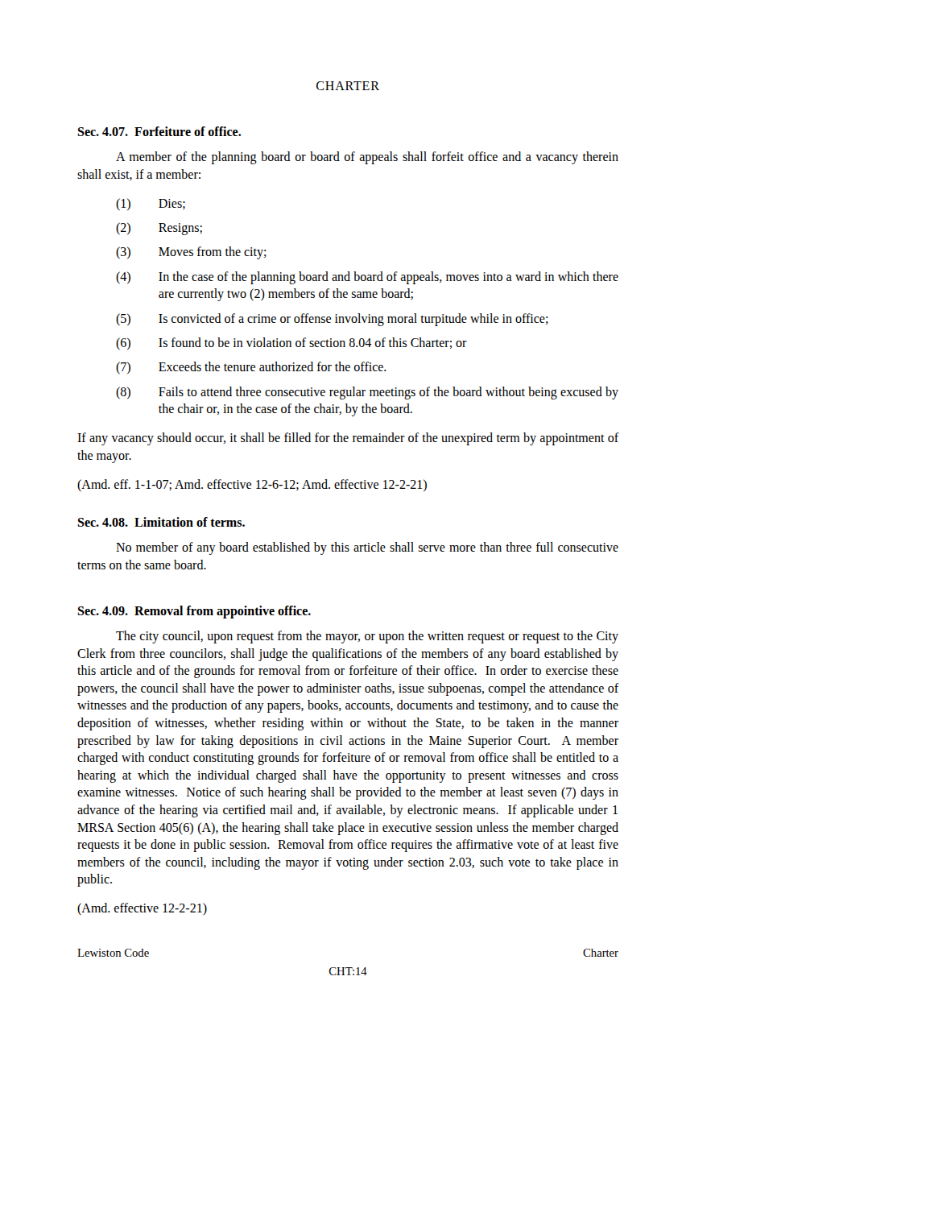CHARTER
Sec. 4.07. Forfeiture of office.
A member of the planning board or board of appeals shall forfeit office and a vacancy therein shall exist, if a member:
(1) Dies;
(2) Resigns;
(3) Moves from the city;
(4) In the case of the planning board and board of appeals, moves into a ward in which there are currently two (2) members of the same board;
(5) Is convicted of a crime or offense involving moral turpitude while in office;
(6) Is found to be in violation of section 8.04 of this Charter; or
(7) Exceeds the tenure authorized for the office.
(8) Fails to attend three consecutive regular meetings of the board without being excused by the chair or, in the case of the chair, by the board.
If any vacancy should occur, it shall be filled for the remainder of the unexpired term by appointment of the mayor.
(Amd. eff. 1-1-07; Amd. effective 12-6-12; Amd. effective 12-2-21)
Sec. 4.08. Limitation of terms.
No member of any board established by this article shall serve more than three full consecutive terms on the same board.
Sec. 4.09. Removal from appointive office.
The city council, upon request from the mayor, or upon the written request or request to the City Clerk from three councilors, shall judge the qualifications of the members of any board established by this article and of the grounds for removal from or forfeiture of their office. In order to exercise these powers, the council shall have the power to administer oaths, issue subpoenas, compel the attendance of witnesses and the production of any papers, books, accounts, documents and testimony, and to cause the deposition of witnesses, whether residing within or without the State, to be taken in the manner prescribed by law for taking depositions in civil actions in the Maine Superior Court. A member charged with conduct constituting grounds for forfeiture of or removal from office shall be entitled to a hearing at which the individual charged shall have the opportunity to present witnesses and cross examine witnesses. Notice of such hearing shall be provided to the member at least seven (7) days in advance of the hearing via certified mail and, if available, by electronic means. If applicable under 1 MRSA Section 405(6) (A), the hearing shall take place in executive session unless the member charged requests it be done in public session. Removal from office requires the affirmative vote of at least five members of the council, including the mayor if voting under section 2.03, such vote to take place in public.
(Amd. effective 12-2-21)
Lewiston Code Charter
CHT:14